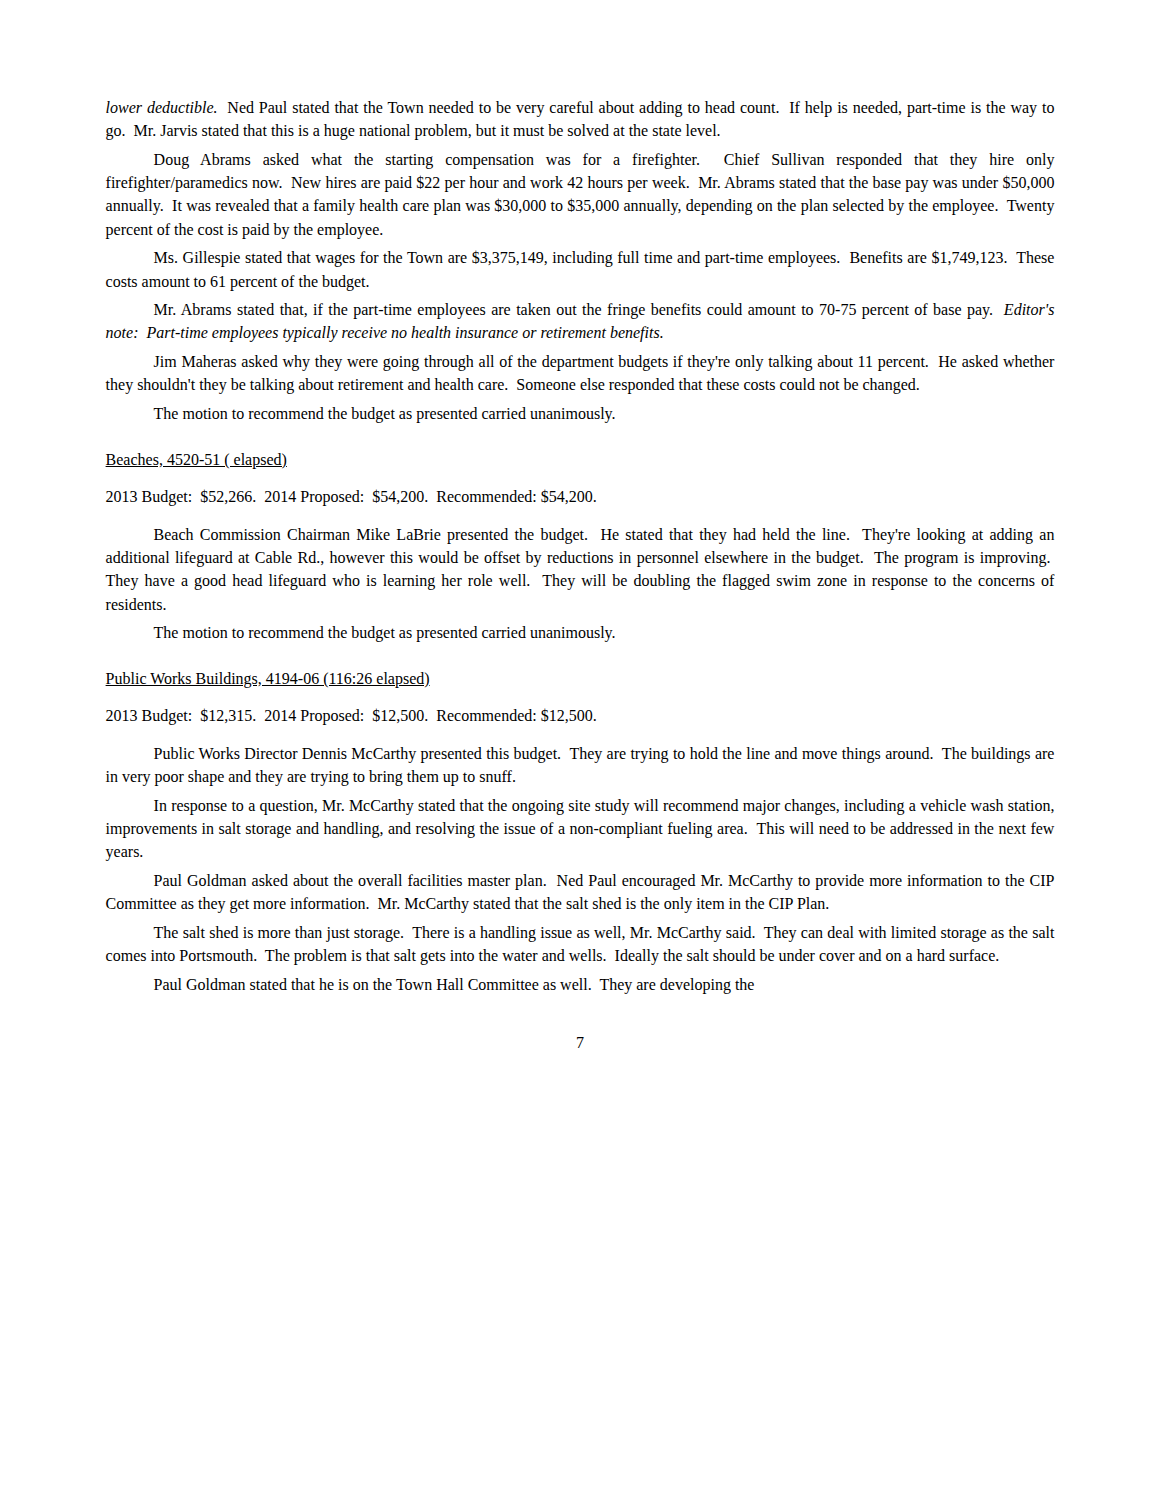lower deductible. Ned Paul stated that the Town needed to be very careful about adding to head count. If help is needed, part-time is the way to go. Mr. Jarvis stated that this is a huge national problem, but it must be solved at the state level.
Doug Abrams asked what the starting compensation was for a firefighter. Chief Sullivan responded that they hire only firefighter/paramedics now. New hires are paid $22 per hour and work 42 hours per week. Mr. Abrams stated that the base pay was under $50,000 annually. It was revealed that a family health care plan was $30,000 to $35,000 annually, depending on the plan selected by the employee. Twenty percent of the cost is paid by the employee.
Ms. Gillespie stated that wages for the Town are $3,375,149, including full time and part-time employees. Benefits are $1,749,123. These costs amount to 61 percent of the budget.
Mr. Abrams stated that, if the part-time employees are taken out the fringe benefits could amount to 70-75 percent of base pay. Editor's note: Part-time employees typically receive no health insurance or retirement benefits.
Jim Maheras asked why they were going through all of the department budgets if they're only talking about 11 percent. He asked whether they shouldn't they be talking about retirement and health care. Someone else responded that these costs could not be changed.
The motion to recommend the budget as presented carried unanimously.
Beaches, 4520-51 ( elapsed)
2013 Budget: $52,266. 2014 Proposed: $54,200. Recommended: $54,200.
Beach Commission Chairman Mike LaBrie presented the budget. He stated that they had held the line. They're looking at adding an additional lifeguard at Cable Rd., however this would be offset by reductions in personnel elsewhere in the budget. The program is improving. They have a good head lifeguard who is learning her role well. They will be doubling the flagged swim zone in response to the concerns of residents.
The motion to recommend the budget as presented carried unanimously.
Public Works Buildings, 4194-06 (116:26 elapsed)
2013 Budget: $12,315. 2014 Proposed: $12,500. Recommended: $12,500.
Public Works Director Dennis McCarthy presented this budget. They are trying to hold the line and move things around. The buildings are in very poor shape and they are trying to bring them up to snuff.
In response to a question, Mr. McCarthy stated that the ongoing site study will recommend major changes, including a vehicle wash station, improvements in salt storage and handling, and resolving the issue of a non-compliant fueling area. This will need to be addressed in the next few years.
Paul Goldman asked about the overall facilities master plan. Ned Paul encouraged Mr. McCarthy to provide more information to the CIP Committee as they get more information. Mr. McCarthy stated that the salt shed is the only item in the CIP Plan.
The salt shed is more than just storage. There is a handling issue as well, Mr. McCarthy said. They can deal with limited storage as the salt comes into Portsmouth. The problem is that salt gets into the water and wells. Ideally the salt should be under cover and on a hard surface.
Paul Goldman stated that he is on the Town Hall Committee as well. They are developing the
7